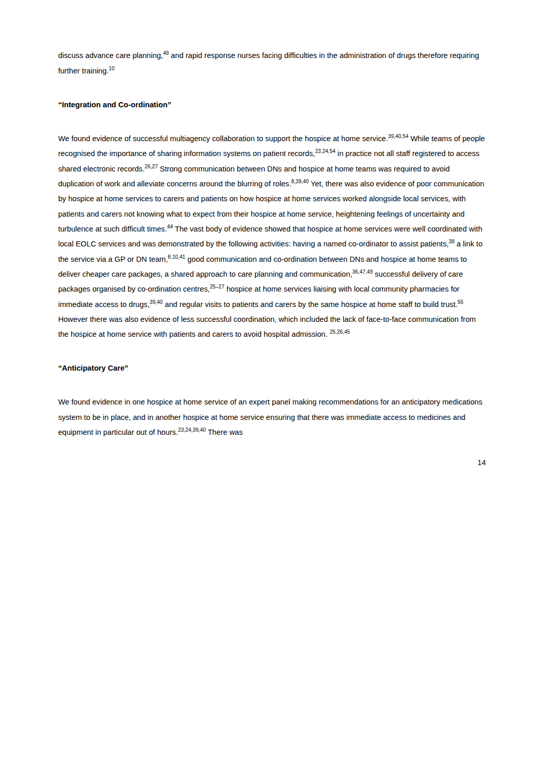discuss advance care planning,49 and rapid response nurses facing difficulties in the administration of drugs therefore requiring further training.10
“Integration and Co-ordination”
We found evidence of successful multiagency collaboration to support the hospice at home service.39,40,54 While teams of people recognised the importance of sharing information systems on patient records,23,24,54 in practice not all staff registered to access shared electronic records.26,27 Strong communication between DNs and hospice at home teams was required to avoid duplication of work and alleviate concerns around the blurring of roles.8,39,40 Yet, there was also evidence of poor communication by hospice at home services to carers and patients on how hospice at home services worked alongside local services, with patients and carers not knowing what to expect from their hospice at home service, heightening feelings of uncertainty and turbulence at such difficult times.44 The vast body of evidence showed that hospice at home services were well coordinated with local EOLC services and was demonstrated by the following activities: having a named co-ordinator to assist patients,38 a link to the service via a GP or DN team,8,10,41 good communication and co-ordination between DNs and hospice at home teams to deliver cheaper care packages, a shared approach to care planning and communication,36,47,49 successful delivery of care packages organised by co-ordination centres,25–27 hospice at home services liaising with local community pharmacies for immediate access to drugs,39,40 and regular visits to patients and carers by the same hospice at home staff to build trust.55 However there was also evidence of less successful coordination, which included the lack of face-to-face communication from the hospice at home service with patients and carers to avoid hospital admission. 25,26,45
“Anticipatory Care”
We found evidence in one hospice at home service of an expert panel making recommendations for an anticipatory medications system to be in place, and in another hospice at home service ensuring that there was immediate access to medicines and equipment in particular out of hours.23,24,39,40 There was
14